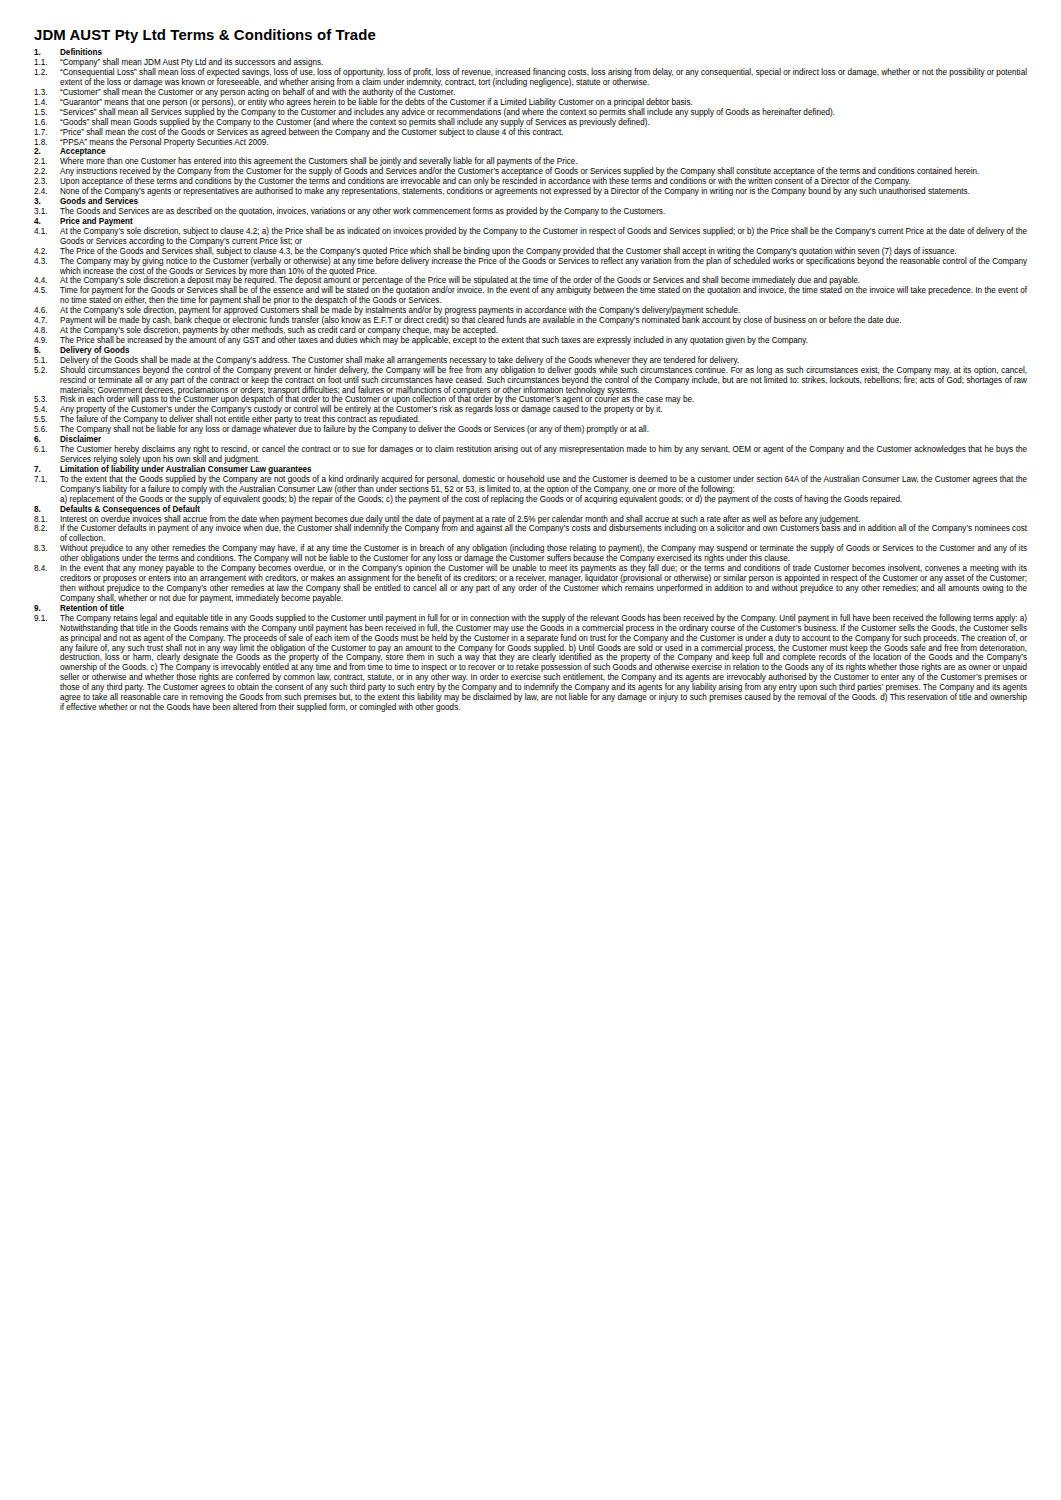JDM AUST Pty Ltd Terms & Conditions of Trade
1.
Definitions
1.1.
“Company” shall mean JDM Aust Pty Ltd and its successors and assigns.
1.2.
“Consequential Loss” shall mean loss of expected savings, loss of use, loss of opportunity, loss of profit, loss of revenue, increased financing costs, loss arising from delay, or any consequential, special or indirect loss or damage, whether or not the possibility or potential extent of the loss or damage was known or foreseeable, and whether arising from a claim under indemnity, contract, tort (including negligence), statute or otherwise.
1.3.
“Customer” shall mean the Customer or any person acting on behalf of and with the authority of the Customer.
1.4.
“Guarantor” means that one person (or persons), or entity who agrees herein to be liable for the debts of the Customer if a Limited Liability Customer on a principal debtor basis.
1.5.
“Services” shall mean all Services supplied by the Company to the Customer and includes any advice or recommendations (and where the context so permits shall include any supply of Goods as hereinafter defined).
1.6.
“Goods” shall mean Goods supplied by the Company to the Customer (and where the context so permits shall include any supply of Services as previously defined).
1.7.
“Price” shall mean the cost of the Goods or Services as agreed between the Company and the Customer subject to clause 4 of this contract.
1.8.
“PPSA” means the Personal Property Securities Act 2009.
2.
Acceptance
2.1.
Where more than one Customer has entered into this agreement the Customers shall be jointly and severally liable for all payments of the Price.
2.2.
Any instructions received by the Company from the Customer for the supply of Goods and Services and/or the Customer’s acceptance of Goods or Services supplied by the Company shall constitute acceptance of the terms and conditions contained herein.
2.3.
Upon acceptance of these terms and conditions by the Customer the terms and conditions are irrevocable and can only be rescinded in accordance with these terms and conditions or with the written consent of a Director of the Company.
2.4.
None of the Company’s agents or representatives are authorised to make any representations, statements, conditions or agreements not expressed by a Director of the Company in writing nor is the Company bound by any such unauthorised statements.
3.
Goods and Services
3.1.
The Goods and Services are as described on the quotation, invoices, variations or any other work commencement forms as provided by the Company to the Customers.
4.
Price and Payment
4.1.
At the Company’s sole discretion, subject to clause 4.2; a) the Price shall be as indicated on invoices provided by the Company to the Customer in respect of Goods and Services supplied; or b) the Price shall be the Company’s current Price at the date of delivery of the Goods or Services according to the Company’s current Price list; or
4.2.
The Price of the Goods and Services shall, subject to clause 4.3, be the Company’s quoted Price which shall be binding upon the Company provided that the Customer shall accept in writing the Company’s quotation within seven (7) days of issuance.
4.3.
The Company may by giving notice to the Customer (verbally or otherwise) at any time before delivery increase the Price of the Goods or Services to reflect any variation from the plan of scheduled works or specifications beyond the reasonable control of the Company which increase the cost of the Goods or Services by more than 10% of the quoted Price.
4.4.
At the Company’s sole discretion a deposit may be required. The deposit amount or percentage of the Price will be stipulated at the time of the order of the Goods or Services and shall become immediately due and payable.
4.5.
Time for payment for the Goods or Services shall be of the essence and will be stated on the quotation and/or invoice. In the event of any ambiguity between the time stated on the quotation and invoice, the time stated on the invoice will take precedence. In the event of no time stated on either, then the time for payment shall be prior to the despatch of the Goods or Services.
4.6.
At the Company’s sole direction, payment for approved Customers shall be made by instalments and/or by progress payments in accordance with the Company’s delivery/payment schedule.
4.7.
Payment will be made by cash, bank cheque or electronic funds transfer (also know as E.F.T or direct credit) so that cleared funds are available in the Company’s nominated bank account by close of business on or before the date due.
4.8.
At the Company’s sole discretion, payments by other methods, such as credit card or company cheque, may be accepted.
4.9.
The Price shall be increased by the amount of any GST and other taxes and duties which may be applicable, except to the extent that such taxes are expressly included in any quotation given by the Company.
5.
Delivery of Goods
5.1.
Delivery of the Goods shall be made at the Company’s address. The Customer shall make all arrangements necessary to take delivery of the Goods whenever they are tendered for delivery.
5.2.
Should circumstances beyond the control of the Company prevent or hinder delivery, the Company will be free from any obligation to deliver goods while such circumstances continue. For as long as such circumstances exist, the Company may, at its option, cancel, rescind or terminate all or any part of the contract or keep the contract on foot until such circumstances have ceased. Such circumstances beyond the control of the Company include, but are not limited to: strikes, lockouts, rebellions; fire; acts of God; shortages of raw materials; Government decrees, proclamations or orders; transport difficulties; and failures or malfunctions of computers or other information technology systems.
5.3.
Risk in each order will pass to the Customer upon despatch of that order to the Customer or upon collection of that order by the Customer’s agent or courier as the case may be.
5.4.
Any property of the Customer’s under the Company’s custody or control will be entirely at the Customer’s risk as regards loss or damage caused to the property or by it.
5.5.
The failure of the Company to deliver shall not entitle either party to treat this contract as repudiated.
5.6.
The Company shall not be liable for any loss or damage whatever due to failure by the Company to deliver the Goods or Services (or any of them) promptly or at all.
6.
Disclaimer
6.1.
The Customer hereby disclaims any right to rescind, or cancel the contract or to sue for damages or to claim restitution arising out of any misrepresentation made to him by any servant, OEM or agent of the Company and the Customer acknowledges that he buys the Services relying solely upon his own skill and judgment.
7.
Limitation of liability under Australian Consumer Law guarantees
7.1.
To the extent that the Goods supplied by the Company are not goods of a kind ordinarily acquired for personal, domestic or household use and the Customer is deemed to be a customer under section 64A of the Australian Consumer Law, the Customer agrees that the Company’s liability for a failure to comply with the Australian Consumer Law (other than under sections 51, 52 or 53, is limited to, at the option of the Company, one or more of the following:a) replacement of the Goods or the supply of equivalent goods; b) the repair of the Goods; c) the payment of the cost of replacing the Goods or of acquiring equivalent goods; or d) the payment of the costs of having the Goods repaired.
8.
Defaults & Consequences of Default
8.1.
Interest on overdue invoices shall accrue from the date when payment becomes due daily until the date of payment at a rate of 2.5% per calendar month and shall accrue at such a rate after as well as before any judgement.
8.2.
If the Customer defaults in payment of any invoice when due, the Customer shall indemnify the Company from and against all the Company’s costs and disbursements including on a solicitor and own Customers basis and in addition all of the Company’s nominees cost of collection.
8.3.
Without prejudice to any other remedies the Company may have, if at any time the Customer is in breach of any obligation (including those relating to payment), the Company may suspend or terminate the supply of Goods or Services to the Customer and any of its other obligations under the terms and conditions. The Company will not be liable to the Customer for any loss or damage the Customer suffers because the Company exercised its rights under this clause.
8.4.
In the event that any money payable to the Company becomes overdue, or in the Company’s opinion the Customer will be unable to meet its payments as they fall due; or the terms and conditions of trade Customer becomes insolvent, convenes a meeting with its creditors or proposes or enters into an arrangement with creditors, or makes an assignment for the benefit of its creditors; or a receiver, manager, liquidator (provisional or otherwise) or similar person is appointed in respect of the Customer or any asset of the Customer; then without prejudice to the Company’s other remedies at law the Company shall be entitled to cancel all or any part of any order of the Customer which remains unperformed in addition to and without prejudice to any other remedies; and all amounts owing to the Company shall, whether or not due for payment, immediately become payable.
9.
Retention of title
9.1.
The Company retains legal and equitable title in any Goods supplied to the Customer until payment in full for or in connection with the supply of the relevant Goods has been received by the Company. Until payment in full have been received the following terms apply: a) Notwithstanding that title in the Goods remains with the Company until payment has been received in full, the Customer may use the Goods in a commercial process in the ordinary course of the Customer’s business. If the Customer sells the Goods, the Customer sells as principal and not as agent of the Company. The proceeds of sale of each item of the Goods must be held by the Customer in a separate fund on trust for the Company and the Customer is under a duty to account to the Company for such proceeds. The creation of, or any failure of, any such trust shall not in any way limit the obligation of the Customer to pay an amount to the Company for Goods supplied. b) Until Goods are sold or used in a commercial process, the Customer must keep the Goods safe and free from deterioration, destruction, loss or harm, clearly designate the Goods as the property of the Company, store them in such a way that they are clearly identified as the property of the Company and keep full and complete records of the location of the Goods and the Company’s ownership of the Goods. c) The Company is irrevocably entitled at any time and from time to time to inspect or to recover or to retake possession of such Goods and otherwise exercise in relation to the Goods any of its rights whether those rights are as owner or unpaid seller or otherwise and whether those rights are conferred by common law, contract, statute, or in any other way. In order to exercise such entitlement, the Company and its agents are irrevocably authorised by the Customer to enter any of the Customer’s premises or those of any third party. The Customer agrees to obtain the consent of any such third party to such entry by the Company and to indemnify the Company and its agents for any liability arising from any entry upon such third parties’ premises. The Company and its agents agree to take all reasonable care in removing the Goods from such premises but, to the extent this liability may be disclaimed by law, are not liable for any damage or injury to such premises caused by the removal of the Goods. d) This reservation of title and ownership if effective whether or not the Goods have been altered from their supplied form, or comingled with other goods.